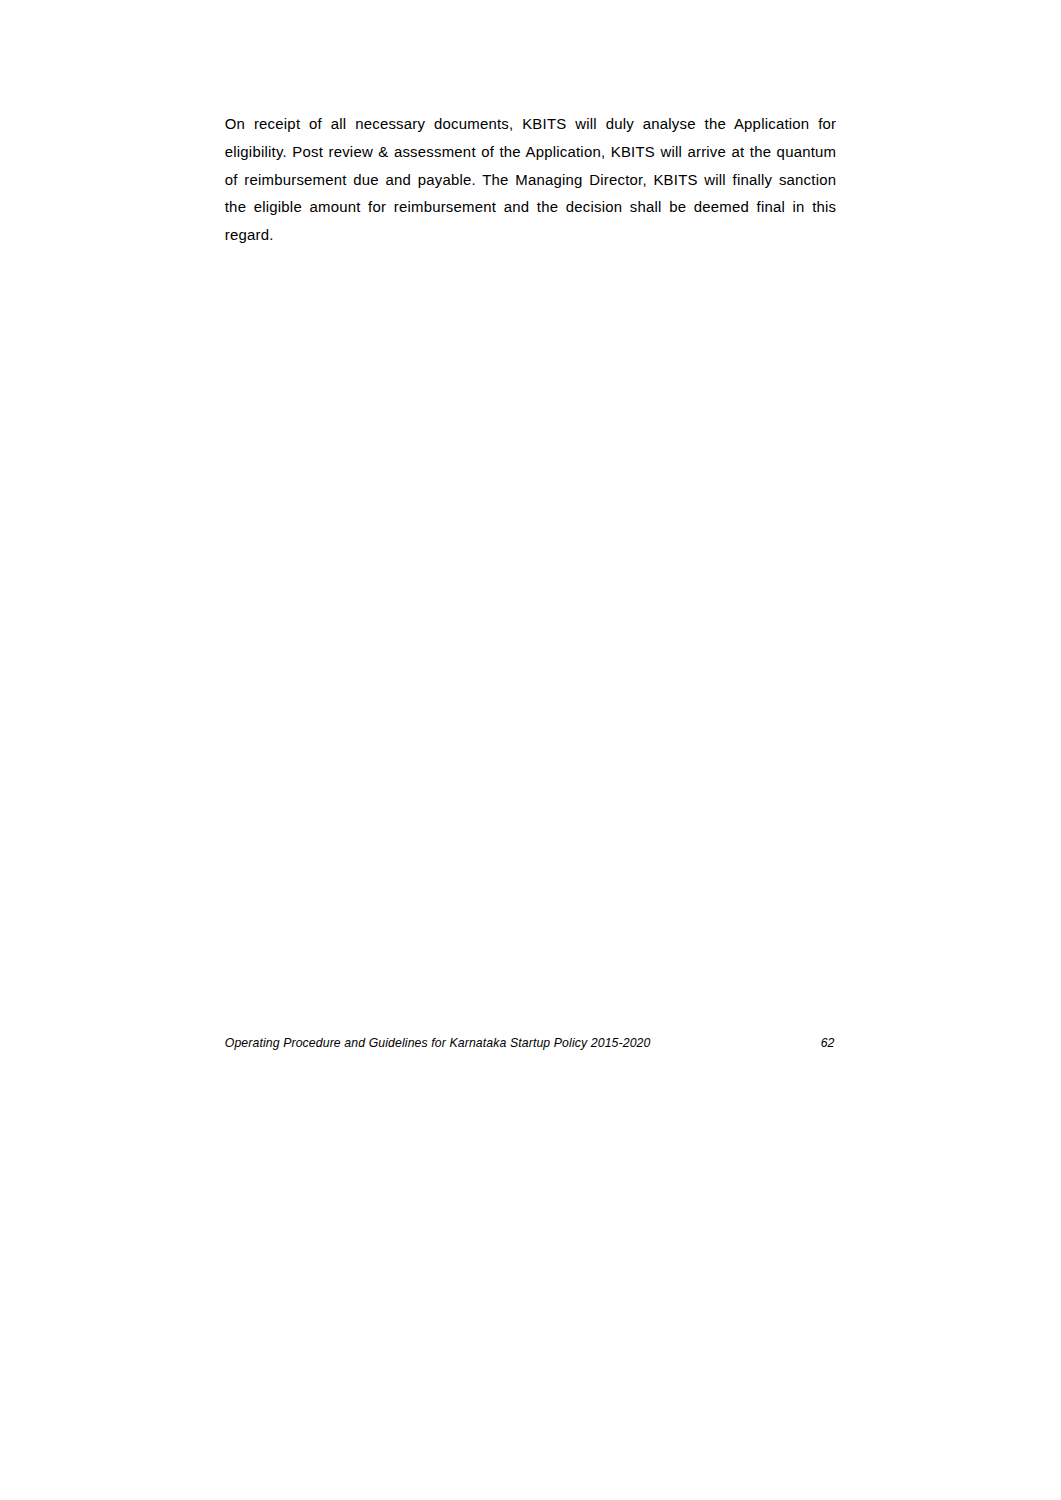On receipt of all necessary documents, KBITS will duly analyse the Application for eligibility. Post review & assessment of the Application, KBITS will arrive at the quantum of reimbursement due and payable. The Managing Director, KBITS will finally sanction the eligible amount for reimbursement and the decision shall be deemed final in this regard.
Operating Procedure and Guidelines for Karnataka Startup Policy 2015-2020 62